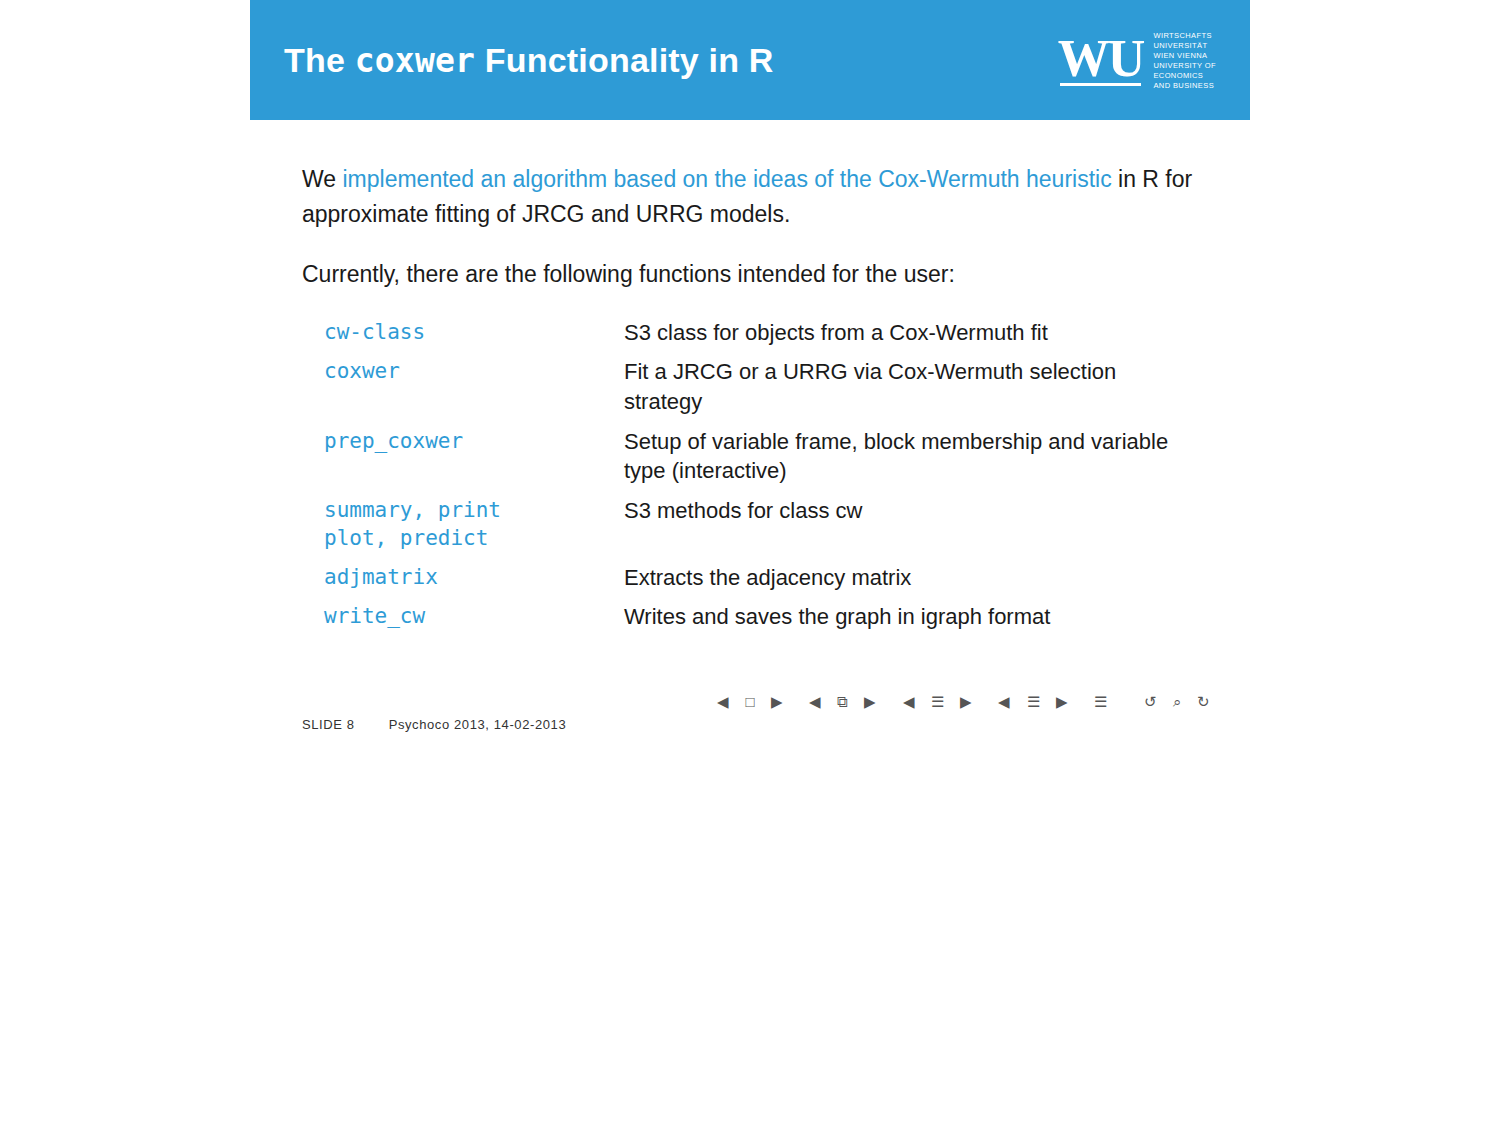The coxwer Functionality in R
WU
Wirtschafts
Universität
Wien Vienna
University of
Economics
and Business
We implemented an algorithm based on the ideas of the Cox-Wermuth heuristic in R for approximate fitting of JRCG and URRG models.
Currently, there are the following functions intended for the user:
| cw-class | S3 class for objects from a Cox-Wermuth fit |
| coxwer | Fit a JRCG or a URRG via Cox-Wermuth selection strategy |
| prep_coxwer | Setup of variable frame, block membership and variable type (interactive) |
| summary, print plot, predict | S3 methods for class cw |
| adjmatrix | Extracts the adjacency matrix |
| write_cw | Writes and saves the graph in igraph format |
◀ □ ▶ ◀ ⧉ ▶ ◀ ☰ ▶ ◀ ☰ ▶ ☰ ↺ ⌕ ↻
Slide 8 Psychoco 2013, 14-02-2013